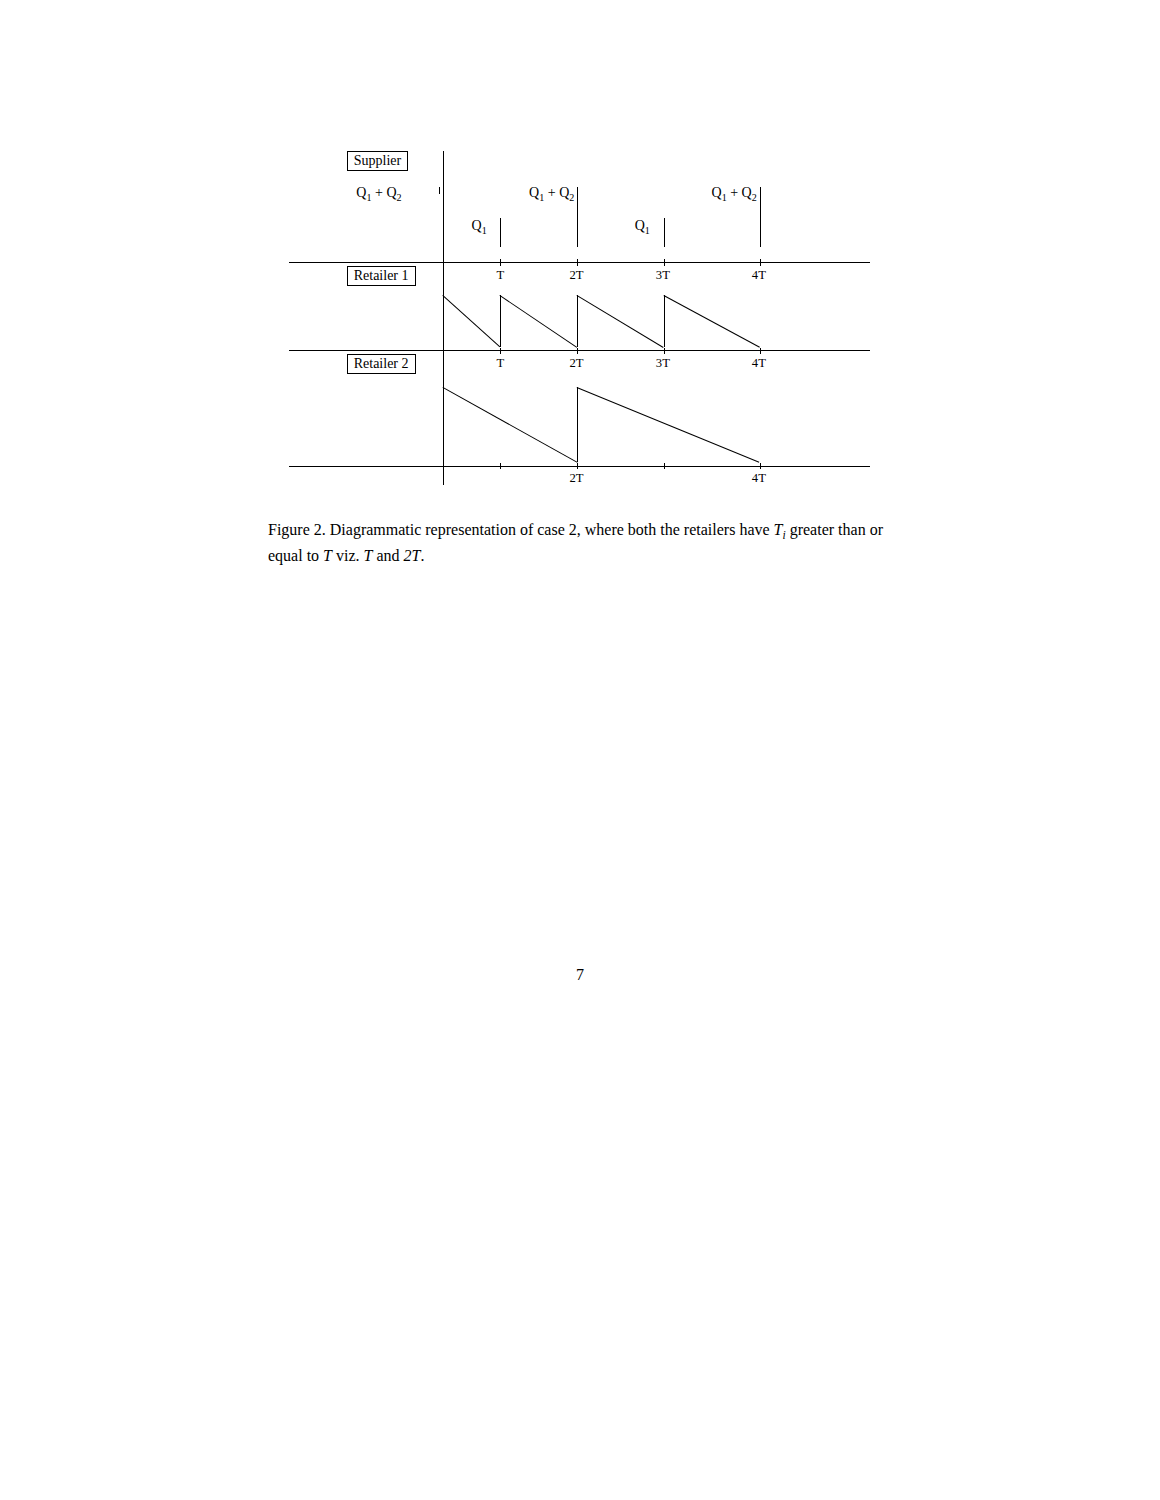Supplier
Retailer 1
Retailer 2
Q1 + Q2
Q1 + Q2
Q1 + Q2
Q1
Q1
T
2T
3T
4T
T
2T
3T
4T
2T
4T
Figure 2. Diagrammatic representation of case 2, where both the retailers have Ti greater than or equal to T viz. T and 2T.
7